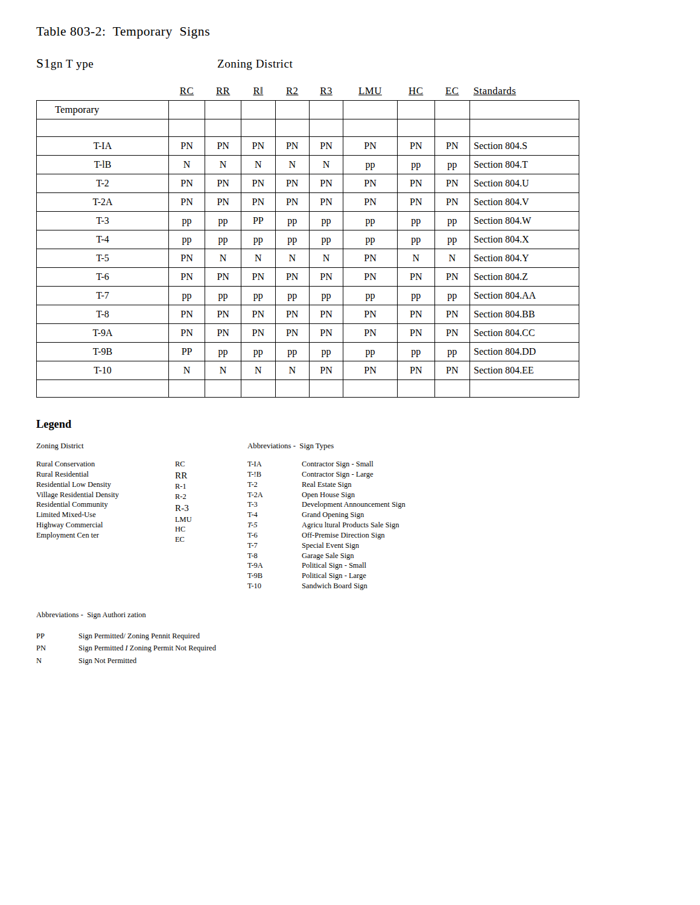Table 803-2: Temporary Signs
S1gn T ype
Zoning District
| | RC | RR | R‖ | R2 | R3 | LMU | HC | EC | Standards |
| --- | --- | --- | --- | --- | --- | --- | --- | --- | --- |
| Temporary | | | | | | | | | |
| T-IA | PN | PN | PN | PN | PN | PN | PN | PN | Section 804.S |
| T-lB | N | N | N | N | N | pp | pp | pp | Section 804.T |
| T-2 | PN | PN | PN | PN | PN | PN | PN | PN | Section 804.U |
| T-2A | PN | PN | PN | PN | PN | PN | PN | PN | Section 804.V |
| T-3 | pp | pp | PP | pp | pp | pp | pp | pp | Section 804.W |
| T-4 | pp | pp | pp | pp | pp | pp | pp | pp | Section 804.X |
| T-5 | PN | N | N | N | N | PN | N | N | Section 804.Y |
| T-6 | PN | PN | PN | PN | PN | PN | PN | PN | Section 804.Z |
| T-7 | pp | pp | pp | pp | pp | pp | pp | pp | Section 804.AA |
| T-8 | PN | PN | PN | PN | PN | PN | PN | PN | Section 804.BB |
| T-9A | PN | PN | PN | PN | PN | PN | PN | PN | Section 804.CC |
| T-9B | PP | pp | pp | pp | pp | pp | pp | pp | Section 804.DD |
| T-10 | N | N | N | N | PN | PN | PN | PN | Section 804.EE |
Legend
Zoning District
Abbreviations - Sign Types
Rural Conservation
Rural Residential
Residential Low Density
Village Residential Density
Residential Community
Limited Mixed-Use
Highway Commercial
Employment Cen ter
RC
RR
R-1
R-2
R-3
LMU
HC
EC
T-IA
T-!B
T-2
T-2A
T-3
T-4
T-5
T-6
T-7
T-8
T-9A
T-9B
T-10
Contractor Sign - Small
Contractor Sign - Large
Real Estate Sign
Open House Sign
Development Announcement Sign
Grand Opening Sign
Agricu ltural Products Sale Sign
Off-Premise Direction Sign
Special Event Sign
Garage Sale Sign
Political Sign - Small
Political Sign - Large
Sandwich Board Sign
Abbreviations - Sign Authori zation
| PP | Sign Permitted/ Zoning Pennit Required |
| PN | Sign Permitted I Zoning Permit Not Required |
| N | Sign Not Permitted |